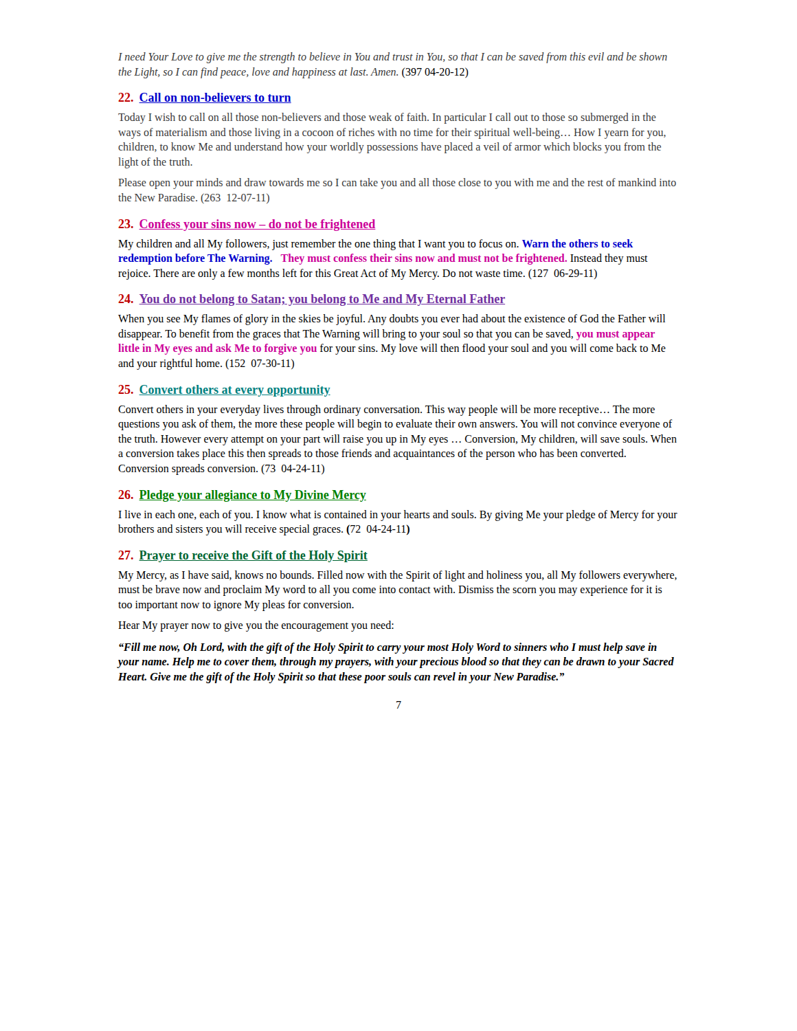I need Your Love to give me the strength to believe in You and trust in You, so that I can be saved from this evil and be shown the Light, so I can find peace, love and happiness at last. Amen. (397 04-20-12)
22. Call on non-believers to turn
Today I wish to call on all those non-believers and those weak of faith. In particular I call out to those so submerged in the ways of materialism and those living in a cocoon of riches with no time for their spiritual well-being… How I yearn for you, children, to know Me and understand how your worldly possessions have placed a veil of armor which blocks you from the light of the truth.
Please open your minds and draw towards me so I can take you and all those close to you with me and the rest of mankind into the New Paradise. (263 12-07-11)
23. Confess your sins now – do not be frightened
My children and all My followers, just remember the one thing that I want you to focus on. Warn the others to seek redemption before The Warning. They must confess their sins now and must not be frightened. Instead they must rejoice. There are only a few months left for this Great Act of My Mercy. Do not waste time. (127 06-29-11)
24. You do not belong to Satan; you belong to Me and My Eternal Father
When you see My flames of glory in the skies be joyful. Any doubts you ever had about the existence of God the Father will disappear. To benefit from the graces that The Warning will bring to your soul so that you can be saved, you must appear little in My eyes and ask Me to forgive you for your sins. My love will then flood your soul and you will come back to Me and your rightful home. (152 07-30-11)
25. Convert others at every opportunity
Convert others in your everyday lives through ordinary conversation. This way people will be more receptive… The more questions you ask of them, the more these people will begin to evaluate their own answers. You will not convince everyone of the truth. However every attempt on your part will raise you up in My eyes … Conversion, My children, will save souls. When a conversion takes place this then spreads to those friends and acquaintances of the person who has been converted. Conversion spreads conversion. (73 04-24-11)
26. Pledge your allegiance to My Divine Mercy
I live in each one, each of you. I know what is contained in your hearts and souls. By giving Me your pledge of Mercy for your brothers and sisters you will receive special graces. (72 04-24-11)
27. Prayer to receive the Gift of the Holy Spirit
My Mercy, as I have said, knows no bounds. Filled now with the Spirit of light and holiness you, all My followers everywhere, must be brave now and proclaim My word to all you come into contact with. Dismiss the scorn you may experience for it is too important now to ignore My pleas for conversion.
Hear My prayer now to give you the encouragement you need:
“Fill me now, Oh Lord, with the gift of the Holy Spirit to carry your most Holy Word to sinners who I must help save in your name. Help me to cover them, through my prayers, with your precious blood so that they can be drawn to your Sacred Heart. Give me the gift of the Holy Spirit so that these poor souls can revel in your New Paradise.”
7